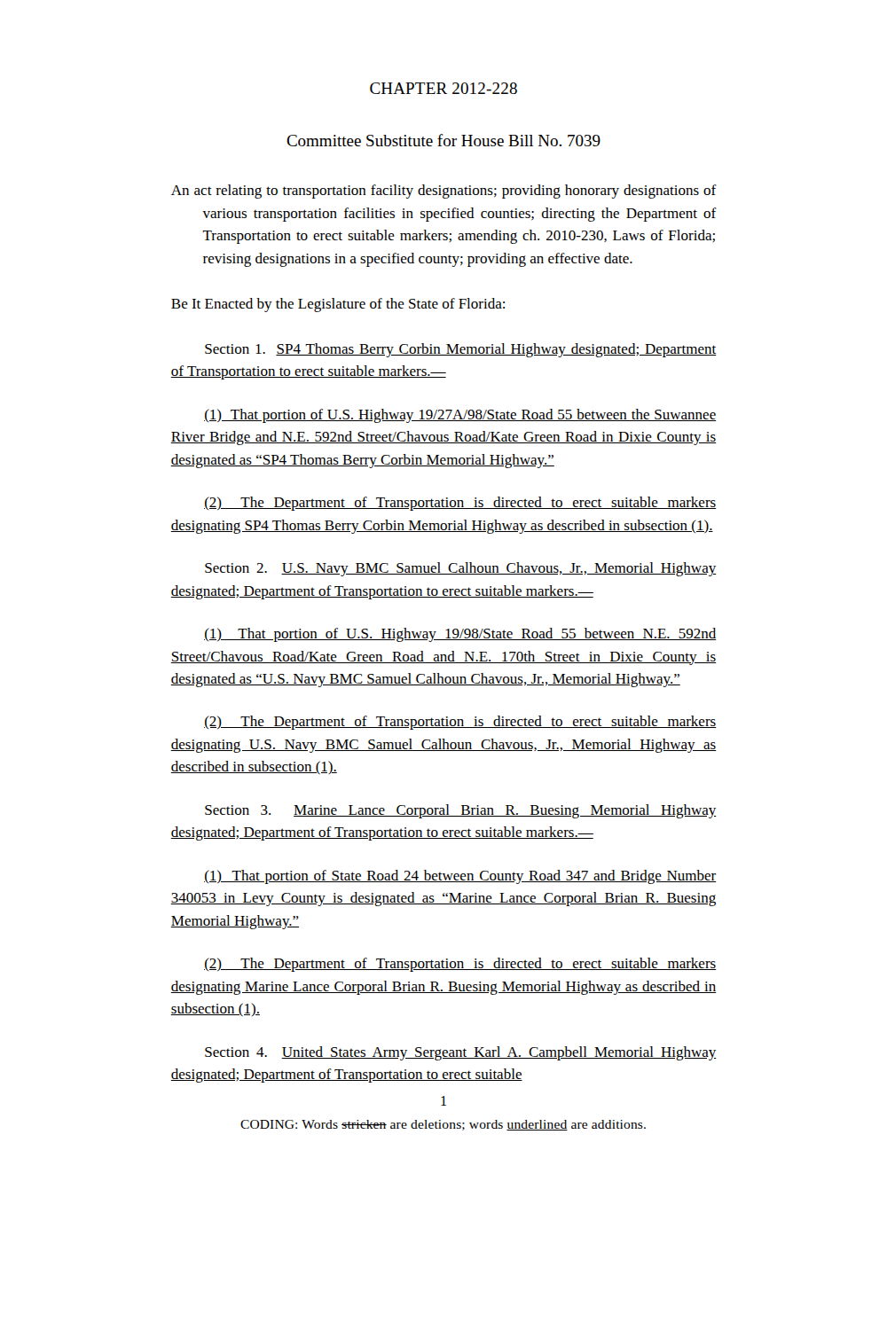CHAPTER 2012-228
Committee Substitute for House Bill No. 7039
An act relating to transportation facility designations; providing honorary designations of various transportation facilities in specified counties; directing the Department of Transportation to erect suitable markers; amending ch. 2010-230, Laws of Florida; revising designations in a specified county; providing an effective date.
Be It Enacted by the Legislature of the State of Florida:
Section 1. SP4 Thomas Berry Corbin Memorial Highway designated; Department of Transportation to erect suitable markers.—
(1) That portion of U.S. Highway 19/27A/98/State Road 55 between the Suwannee River Bridge and N.E. 592nd Street/Chavous Road/Kate Green Road in Dixie County is designated as “SP4 Thomas Berry Corbin Memorial Highway.”
(2) The Department of Transportation is directed to erect suitable markers designating SP4 Thomas Berry Corbin Memorial Highway as described in subsection (1).
Section 2. U.S. Navy BMC Samuel Calhoun Chavous, Jr., Memorial Highway designated; Department of Transportation to erect suitable markers.—
(1) That portion of U.S. Highway 19/98/State Road 55 between N.E. 592nd Street/Chavous Road/Kate Green Road and N.E. 170th Street in Dixie County is designated as “U.S. Navy BMC Samuel Calhoun Chavous, Jr., Memorial Highway.”
(2) The Department of Transportation is directed to erect suitable markers designating U.S. Navy BMC Samuel Calhoun Chavous, Jr., Memorial Highway as described in subsection (1).
Section 3. Marine Lance Corporal Brian R. Buesing Memorial Highway designated; Department of Transportation to erect suitable markers.—
(1) That portion of State Road 24 between County Road 347 and Bridge Number 340053 in Levy County is designated as “Marine Lance Corporal Brian R. Buesing Memorial Highway.”
(2) The Department of Transportation is directed to erect suitable markers designating Marine Lance Corporal Brian R. Buesing Memorial Highway as described in subsection (1).
Section 4. United States Army Sergeant Karl A. Campbell Memorial Highway designated; Department of Transportation to erect suitable
1
CODING: Words stricken are deletions; words underlined are additions.